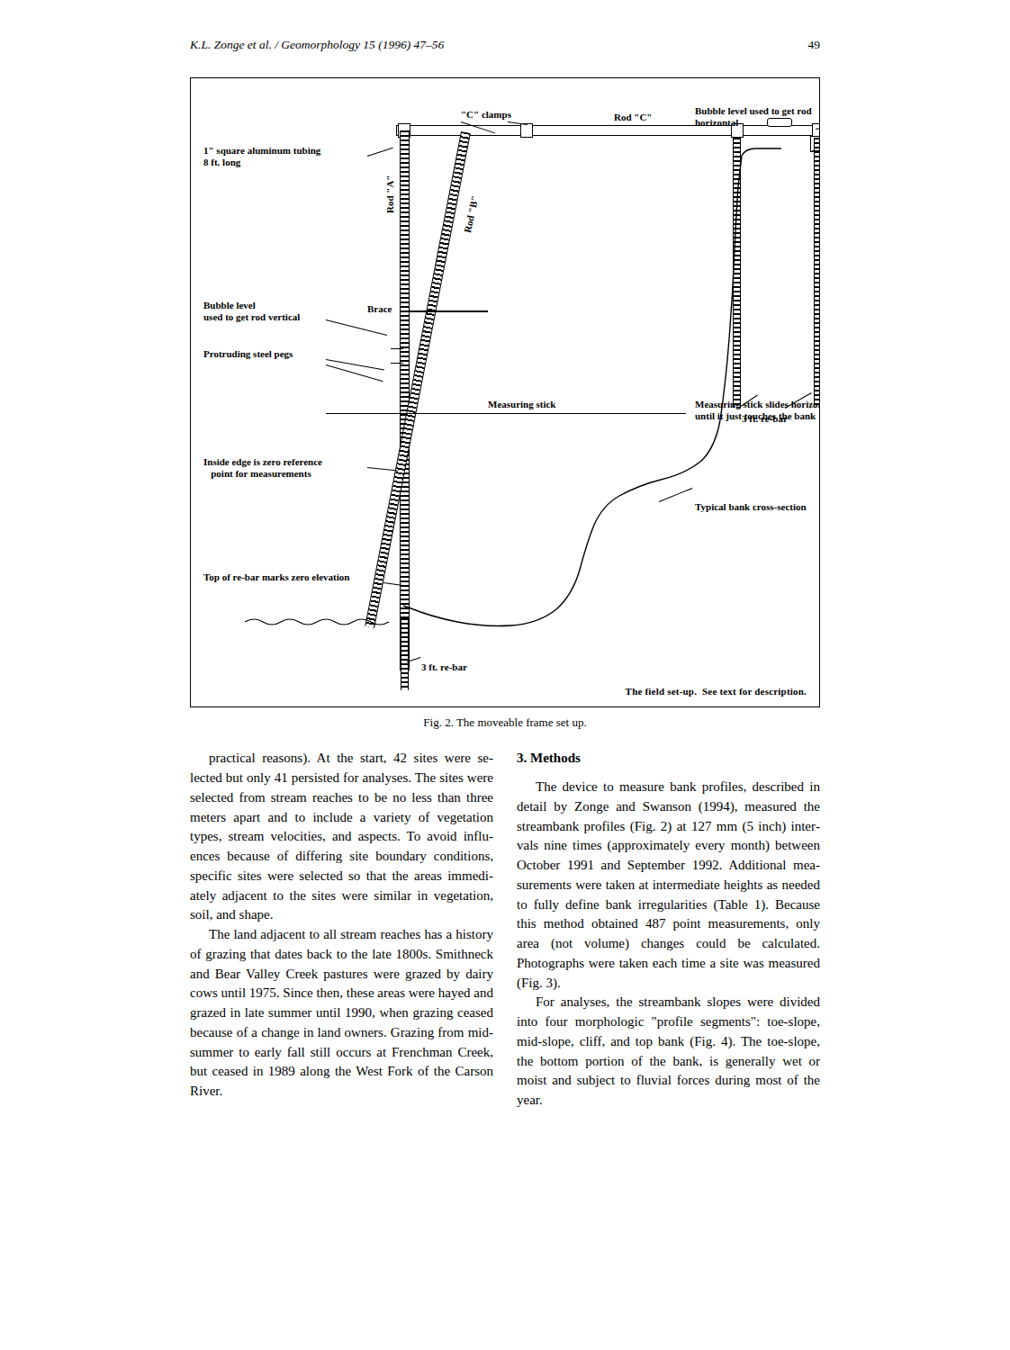K.L. Zonge et al. / Geomorphology 15 (1996) 47–56 49
Rod "C"
Rod "A"
Rod "B"
1" square aluminum tubing
8 ft. long
"C" clamps
Bubble level used to get rod horizontal
"C" clamp
2" x 2" x 4" wood block
Bubble level
used to get rod vertical
Brace
Protruding steel pegs
Measuring stick
3 ft. re-bar
Measuring stick slides horizontally on pegs
until it just touches the bank
Inside edge is zero reference
point for measurements
Typical bank cross-section
Top of re-bar marks zero elevation
3 ft. re-bar
The field set-up. See text for description.
Fig. 2. The moveable frame set up.
practical reasons). At the start, 42 sites were selected but only 41 persisted for analyses. The sites were selected from stream reaches to be no less than three meters apart and to include a variety of vegetation types, stream velocities, and aspects. To avoid influences because of differing site boundary conditions, specific sites were selected so that the areas immediately adjacent to the sites were similar in vegetation, soil, and shape.
The land adjacent to all stream reaches has a history of grazing that dates back to the late 1800s. Smithneck and Bear Valley Creek pastures were grazed by dairy cows until 1975. Since then, these areas were hayed and grazed in late summer until 1990, when grazing ceased because of a change in land owners. Grazing from mid-summer to early fall still occurs at Frenchman Creek, but ceased in 1989 along the West Fork of the Carson River.
3. Methods
The device to measure bank profiles, described in detail by Zonge and Swanson (1994), measured the streambank profiles (Fig. 2) at 127 mm (5 inch) intervals nine times (approximately every month) between October 1991 and September 1992. Additional measurements were taken at intermediate heights as needed to fully define bank irregularities (Table 1). Because this method obtained 487 point measurements, only area (not volume) changes could be calculated. Photographs were taken each time a site was measured (Fig. 3).
For analyses, the streambank slopes were divided into four morphologic "profile segments": toe-slope, mid-slope, cliff, and top bank (Fig. 4). The toe-slope, the bottom portion of the bank, is generally wet or moist and subject to fluvial forces during most of the year.